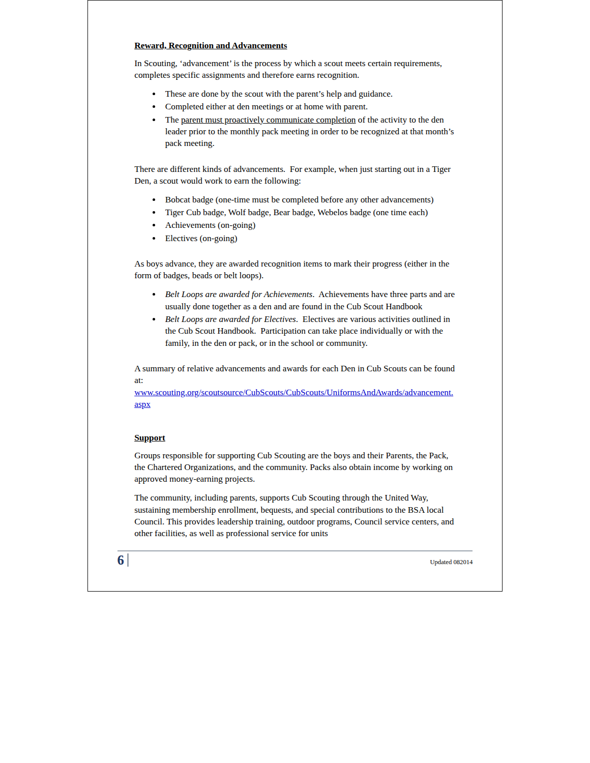Reward, Recognition and Advancements
In Scouting, ‘advancement’ is the process by which a scout meets certain requirements, completes specific assignments and therefore earns recognition.
These are done by the scout with the parent’s help and guidance.
Completed either at den meetings or at home with parent.
The parent must proactively communicate completion of the activity to the den leader prior to the monthly pack meeting in order to be recognized at that month’s pack meeting.
There are different kinds of advancements. For example, when just starting out in a Tiger Den, a scout would work to earn the following:
Bobcat badge (one-time must be completed before any other advancements)
Tiger Cub badge, Wolf badge, Bear badge, Webelos badge (one time each)
Achievements (on-going)
Electives (on-going)
As boys advance, they are awarded recognition items to mark their progress (either in the form of badges, beads or belt loops).
Belt Loops are awarded for Achievements. Achievements have three parts and are usually done together as a den and are found in the Cub Scout Handbook
Belt Loops are awarded for Electives. Electives are various activities outlined in the Cub Scout Handbook. Participation can take place individually or with the family, in the den or pack, or in the school or community.
A summary of relative advancements and awards for each Den in Cub Scouts can be found at:
www.scouting.org/scoutsource/CubScouts/CubScouts/UniformsAndAwards/advancement.aspx
Support
Groups responsible for supporting Cub Scouting are the boys and their Parents, the Pack, the Chartered Organizations, and the community. Packs also obtain income by working on approved money-earning projects.
The community, including parents, supports Cub Scouting through the United Way, sustaining membership enrollment, bequests, and special contributions to the BSA local Council. This provides leadership training, outdoor programs, Council service centers, and other facilities, as well as professional service for units
6 Updated 082014